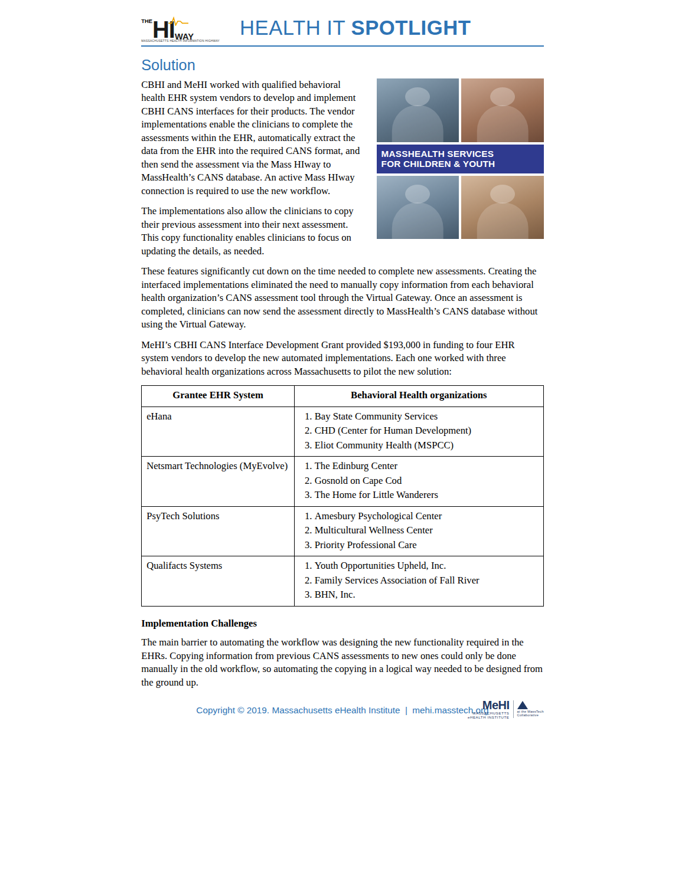THE HI WAY
MASSACHUSETTS HEALTH INFORMATION HIGHWAY
HEALTH IT SPOTLIGHT
Solution
MASSHEALTH SERVICESFOR CHILDREN & YOUTH
CBHI and MeHI worked with qualified behavioral health EHR system vendors to develop and implement CBHI CANS interfaces for their products. The vendor implementations enable the clinicians to complete the assessments within the EHR, automatically extract the data from the EHR into the required CANS format, and then send the assessment via the Mass HIway to MassHealth’s CANS database. An active Mass HIway connection is required to use the new workflow.
The implementations also allow the clinicians to copy their previous assessment into their next assessment. This copy functionality enables clinicians to focus on updating the details, as needed.
These features significantly cut down on the time needed to complete new assessments. Creating the interfaced implementations eliminated the need to manually copy information from each behavioral health organization’s CANS assessment tool through the Virtual Gateway. Once an assessment is completed, clinicians can now send the assessment directly to MassHealth’s CANS database without using the Virtual Gateway.
MeHI’s CBHI CANS Interface Development Grant provided $193,000 in funding to four EHR system vendors to develop the new automated implementations. Each one worked with three behavioral health organizations across Massachusetts to pilot the new solution:
| Grantee EHR System | Behavioral Health organizations |
| --- | --- |
| eHana | Bay State Community Services CHD (Center for Human Development) Eliot Community Health (MSPCC) |
| Netsmart Technologies (MyEvolve) | The Edinburg Center Gosnold on Cape Cod The Home for Little Wanderers |
| PsyTech Solutions | Amesbury Psychological Center Multicultural Wellness Center Priority Professional Care |
| Qualifacts Systems | Youth Opportunities Upheld, Inc. Family Services Association of Fall River BHN, Inc. |
Implementation Challenges
The main barrier to automating the workflow was designing the new functionality required in the EHRs. Copying information from previous CANS assessments to new ones could only be done manually in the old workflow, so automating the copying in a logical way needed to be designed from the ground up.
Copyright © 2019. Massachusetts eHealth Institute | mehi.masstech.org
MeHI
MASSACHUSETTS
eHEALTH INSTITUTE
at the MassTech
Collaborative